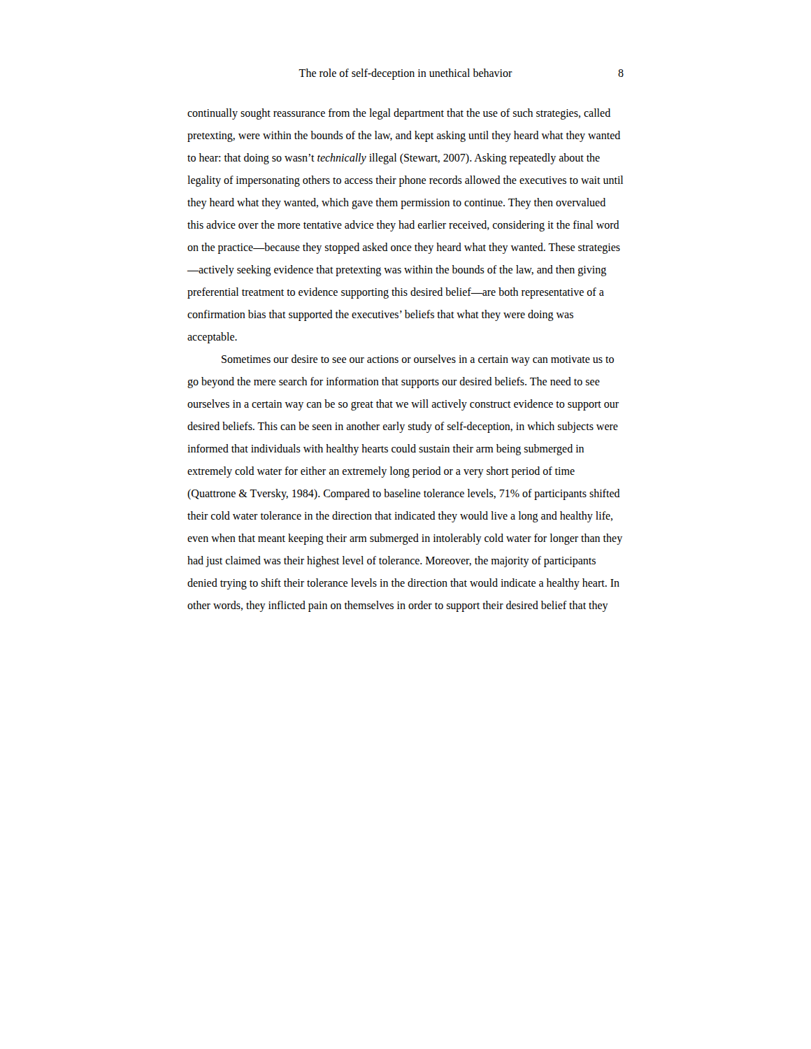The role of self-deception in unethical behavior 8
continually sought reassurance from the legal department that the use of such strategies, called pretexting, were within the bounds of the law, and kept asking until they heard what they wanted to hear: that doing so wasn’t technically illegal (Stewart, 2007). Asking repeatedly about the legality of impersonating others to access their phone records allowed the executives to wait until they heard what they wanted, which gave them permission to continue. They then overvalued this advice over the more tentative advice they had earlier received, considering it the final word on the practice—because they stopped asked once they heard what they wanted. These strategies—actively seeking evidence that pretexting was within the bounds of the law, and then giving preferential treatment to evidence supporting this desired belief—are both representative of a confirmation bias that supported the executives’ beliefs that what they were doing was acceptable.
Sometimes our desire to see our actions or ourselves in a certain way can motivate us to go beyond the mere search for information that supports our desired beliefs. The need to see ourselves in a certain way can be so great that we will actively construct evidence to support our desired beliefs. This can be seen in another early study of self-deception, in which subjects were informed that individuals with healthy hearts could sustain their arm being submerged in extremely cold water for either an extremely long period or a very short period of time (Quattrone & Tversky, 1984). Compared to baseline tolerance levels, 71% of participants shifted their cold water tolerance in the direction that indicated they would live a long and healthy life, even when that meant keeping their arm submerged in intolerably cold water for longer than they had just claimed was their highest level of tolerance. Moreover, the majority of participants denied trying to shift their tolerance levels in the direction that would indicate a healthy heart. In other words, they inflicted pain on themselves in order to support their desired belief that they